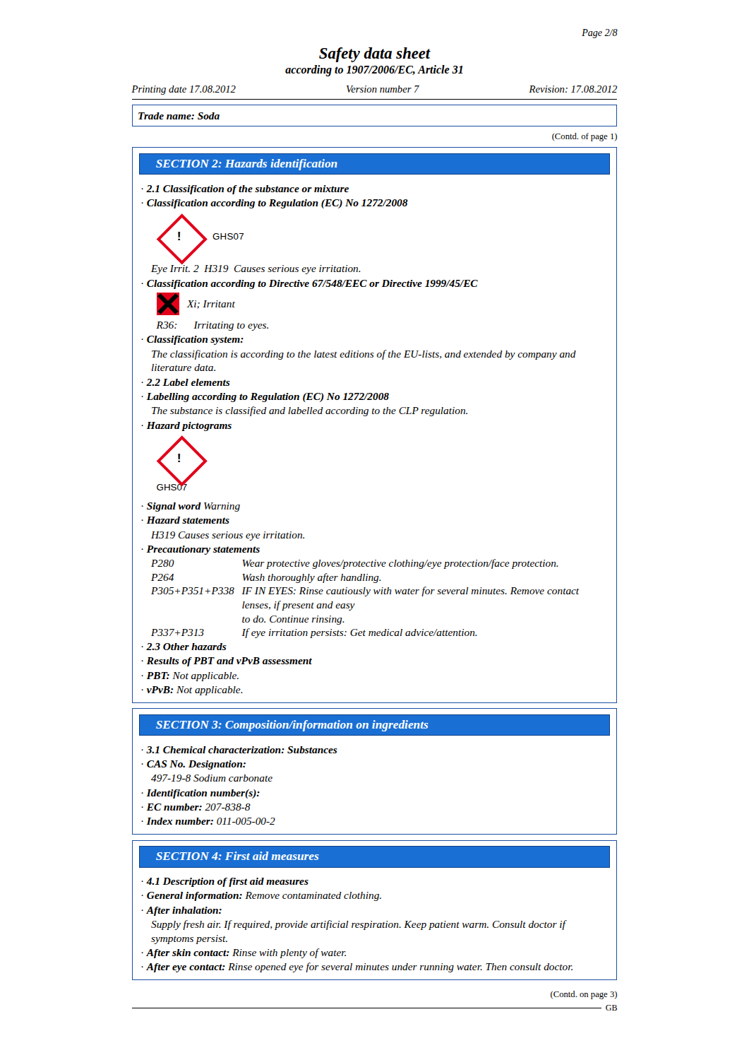Page 2/8
Safety data sheet
according to 1907/2006/EC, Article 31
Printing date 17.08.2012 Version number 7 Revision: 17.08.2012
Trade name: Soda
(Contd. of page 1)
SECTION 2: Hazards identification
2.1 Classification of the substance or mixture
Classification according to Regulation (EC) No 1272/2008
! GHS07
Eye Irrit. 2 H319 Causes serious eye irritation.
Classification according to Directive 67/548/EEC or Directive 1999/45/EC
Xi; Irritant
R36: Irritating to eyes.
Classification system:
The classification is according to the latest editions of the EU-lists, and extended by company and literature data.
2.2 Label elements
Labelling according to Regulation (EC) No 1272/2008
The substance is classified and labelled according to the CLP regulation.
Hazard pictograms
!
GHS07
Signal word Warning
Hazard statements
H319 Causes serious eye irritation.
Precautionary statements
P280 Wear protective gloves/protective clothing/eye protection/face protection.
P264 Wash thoroughly after handling.
P305+P351+P338 IF IN EYES: Rinse cautiously with water for several minutes. Remove contact lenses, if present and easy
to do. Continue rinsing.
P337+P313 If eye irritation persists: Get medical advice/attention.
2.3 Other hazards
Results of PBT and vPvB assessment
PBT: Not applicable.
vPvB: Not applicable.
SECTION 3: Composition/information on ingredients
3.1 Chemical characterization: Substances
CAS No. Designation:
497-19-8 Sodium carbonate
Identification number(s):
EC number: 207-838-8
Index number: 011-005-00-2
SECTION 4: First aid measures
4.1 Description of first aid measures
General information: Remove contaminated clothing.
After inhalation:
Supply fresh air. If required, provide artificial respiration. Keep patient warm. Consult doctor if symptoms persist.
After skin contact: Rinse with plenty of water.
After eye contact: Rinse opened eye for several minutes under running water. Then consult doctor.
(Contd. on page 3)
GB